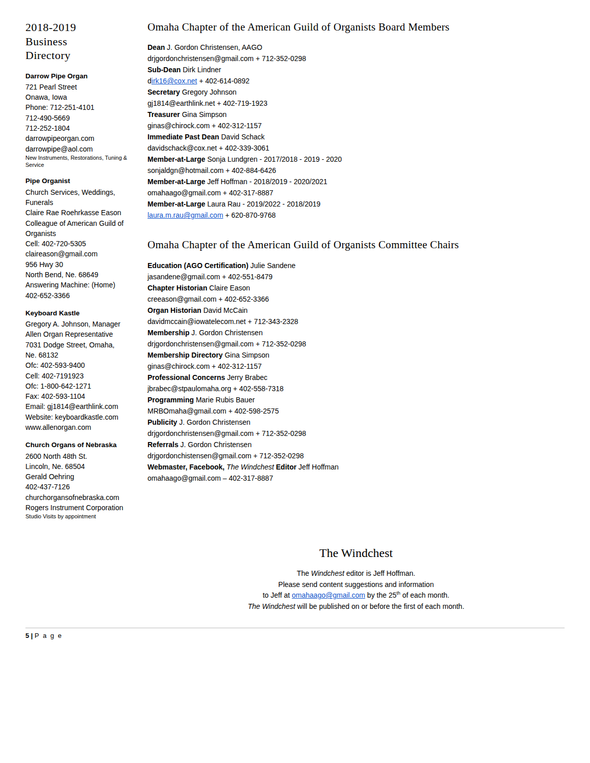2018-2019
Business
Directory
Darrow Pipe Organ
721 Pearl Street
Onawa, Iowa
Phone: 712-251-4101
712-490-5669
712-252-1804
darrowpipeorgan.com
darrowpipe@aol.com
New Instruments, Restorations, Tuning & Service
Pipe Organist
Church Services, Weddings, Funerals
Claire Rae Roehrkasse Eason
Colleague of American Guild of Organists
Cell: 402-720-5305
claireason@gmail.com
956 Hwy 30
North Bend, Ne. 68649
Answering Machine: (Home) 402-652-3366
Keyboard Kastle
Gregory A. Johnson, Manager
Allen Organ Representative
7031 Dodge Street, Omaha, Ne. 68132
Ofc: 402-593-9400
Cell: 402-7191923
Ofc: 1-800-642-1271
Fax: 402-593-1104
Email: gj1814@earthlink.com
Website: keyboardkastle.com
www.allenorgan.com
Church Organs of Nebraska
2600 North 48th St.
Lincoln, Ne. 68504
Gerald Oehring
402-437-7126
churchorgansofnebraska.com
Rogers Instrument Corporation
Studio Visits by appointment
Omaha Chapter of the American Guild of Organists Board Members
Dean J. Gordon Christensen, AAGO
drjgordonchristensen@gmail.com + 712-352-0298
Sub-Dean Dirk Lindner
dirk16@cox.net + 402-614-0892
Secretary Gregory Johnson
gj1814@earthlink.net + 402-719-1923
Treasurer Gina Simpson
ginas@chirock.com + 402-312-1157
Immediate Past Dean David Schack
davidschack@cox.net + 402-339-3061
Member-at-Large Sonja Lundgren - 2017/2018 - 2019 - 2020
sonjaldgn@hotmail.com + 402-884-6426
Member-at-Large Jeff Hoffman - 2018/2019 - 2020/2021
omahaago@gmail.com + 402-317-8887
Member-at-Large Laura Rau - 2019/2022 - 2018/2019
laura.m.rau@gmail.com + 620-870-9768
Omaha Chapter of the American Guild of Organists Committee Chairs
Education (AGO Certification) Julie Sandene
jasandene@gmail.com + 402-551-8479
Chapter Historian Claire Eason
creeason@gmail.com + 402-652-3366
Organ Historian David McCain
davidmccain@iowatelecom.net + 712-343-2328
Membership J. Gordon Christensen
drjgordonchristensen@gmail.com + 712-352-0298
Membership Directory Gina Simpson
ginas@chirock.com + 402-312-1157
Professional Concerns Jerry Brabec
jbrabec@stpaulomaha.org + 402-558-7318
Programming Marie Rubis Bauer
MRBOmaha@gmail.com + 402-598-2575
Publicity J. Gordon Christensen
drjgordonchristensen@gmail.com + 712-352-0298
Referrals J. Gordon Christensen
drjgordonchistensen@gmail.com + 712-352-0298
Webmaster, Facebook, The Windchest Editor Jeff Hoffman
omahaago@gmail.com – 402-317-8887
The Windchest
The Windchest editor is Jeff Hoffman.
Please send content suggestions and information
to Jeff at omahaago@gmail.com by the 25th of each month.
The Windchest will be published on or before the first of each month.
5 | P a g e